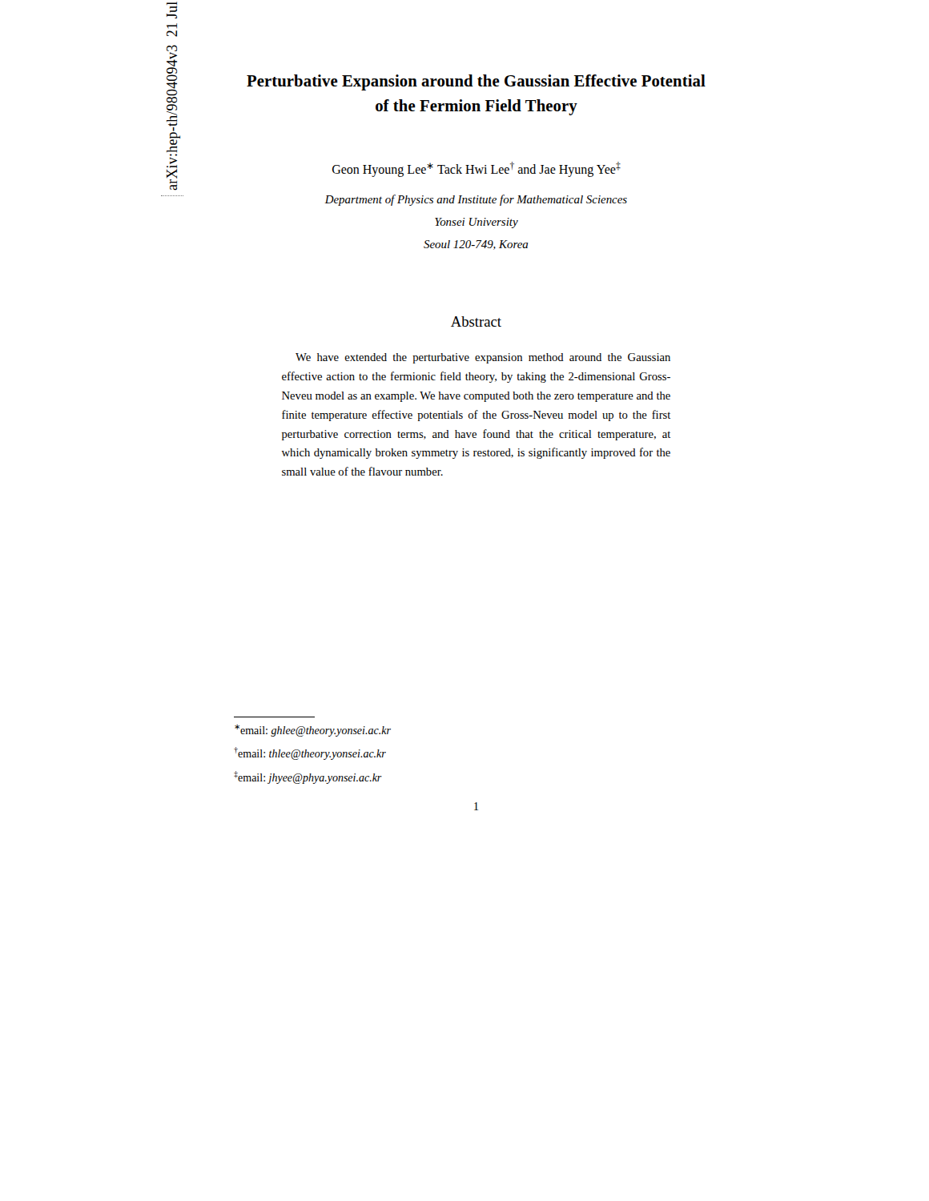arXiv:hep-th/9804094v3 21 Jul 1998
Perturbative Expansion around the Gaussian Effective Potential
of the Fermion Field Theory
Geon Hyoung Lee∗ Tack Hwi Lee† and Jae Hyung Yee‡
Department of Physics and Institute for Mathematical Sciences
Yonsei University
Seoul 120-749, Korea
Abstract
We have extended the perturbative expansion method around the Gaussian effective action to the fermionic field theory, by taking the 2-dimensional Gross-Neveu model as an example. We have computed both the zero temperature and the finite temperature effective potentials of the Gross-Neveu model up to the first perturbative correction terms, and have found that the critical temperature, at which dynamically broken symmetry is restored, is significantly improved for the small value of the flavour number.
∗email: ghlee@theory.yonsei.ac.kr
†email: thlee@theory.yonsei.ac.kr
‡email: jhyee@phya.yonsei.ac.kr
1